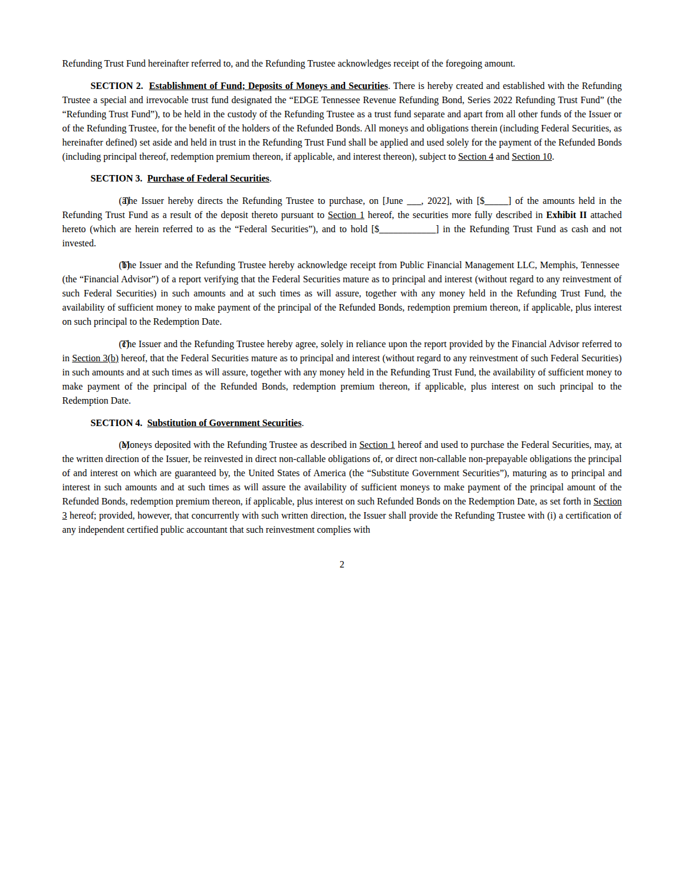Refunding Trust Fund hereinafter referred to, and the Refunding Trustee acknowledges receipt of the foregoing amount.
SECTION 2. Establishment of Fund; Deposits of Moneys and Securities. There is hereby created and established with the Refunding Trustee a special and irrevocable trust fund designated the “EDGE Tennessee Revenue Refunding Bond, Series 2022 Refunding Trust Fund” (the “Refunding Trust Fund”), to be held in the custody of the Refunding Trustee as a trust fund separate and apart from all other funds of the Issuer or of the Refunding Trustee, for the benefit of the holders of the Refunded Bonds. All moneys and obligations therein (including Federal Securities, as hereinafter defined) set aside and held in trust in the Refunding Trust Fund shall be applied and used solely for the payment of the Refunded Bonds (including principal thereof, redemption premium thereon, if applicable, and interest thereon), subject to Section 4 and Section 10.
SECTION 3. Purchase of Federal Securities.
(a) The Issuer hereby directs the Refunding Trustee to purchase, on [June ___, 2022], with [$_____] of the amounts held in the Refunding Trust Fund as a result of the deposit thereto pursuant to Section 1 hereof, the securities more fully described in Exhibit II attached hereto (which are herein referred to as the “Federal Securities”), and to hold [$____________] in the Refunding Trust Fund as cash and not invested.
(b) The Issuer and the Refunding Trustee hereby acknowledge receipt from Public Financial Management LLC, Memphis, Tennessee (the “Financial Advisor”) of a report verifying that the Federal Securities mature as to principal and interest (without regard to any reinvestment of such Federal Securities) in such amounts and at such times as will assure, together with any money held in the Refunding Trust Fund, the availability of sufficient money to make payment of the principal of the Refunded Bonds, redemption premium thereon, if applicable, plus interest on such principal to the Redemption Date.
(c) The Issuer and the Refunding Trustee hereby agree, solely in reliance upon the report provided by the Financial Advisor referred to in Section 3(b) hereof, that the Federal Securities mature as to principal and interest (without regard to any reinvestment of such Federal Securities) in such amounts and at such times as will assure, together with any money held in the Refunding Trust Fund, the availability of sufficient money to make payment of the principal of the Refunded Bonds, redemption premium thereon, if applicable, plus interest on such principal to the Redemption Date.
SECTION 4. Substitution of Government Securities.
(a) Moneys deposited with the Refunding Trustee as described in Section 1 hereof and used to purchase the Federal Securities, may, at the written direction of the Issuer, be reinvested in direct non-callable obligations of, or direct non-callable non-prepayable obligations the principal of and interest on which are guaranteed by, the United States of America (the “Substitute Government Securities”), maturing as to principal and interest in such amounts and at such times as will assure the availability of sufficient moneys to make payment of the principal amount of the Refunded Bonds, redemption premium thereon, if applicable, plus interest on such Refunded Bonds on the Redemption Date, as set forth in Section 3 hereof; provided, however, that concurrently with such written direction, the Issuer shall provide the Refunding Trustee with (i) a certification of any independent certified public accountant that such reinvestment complies with
2